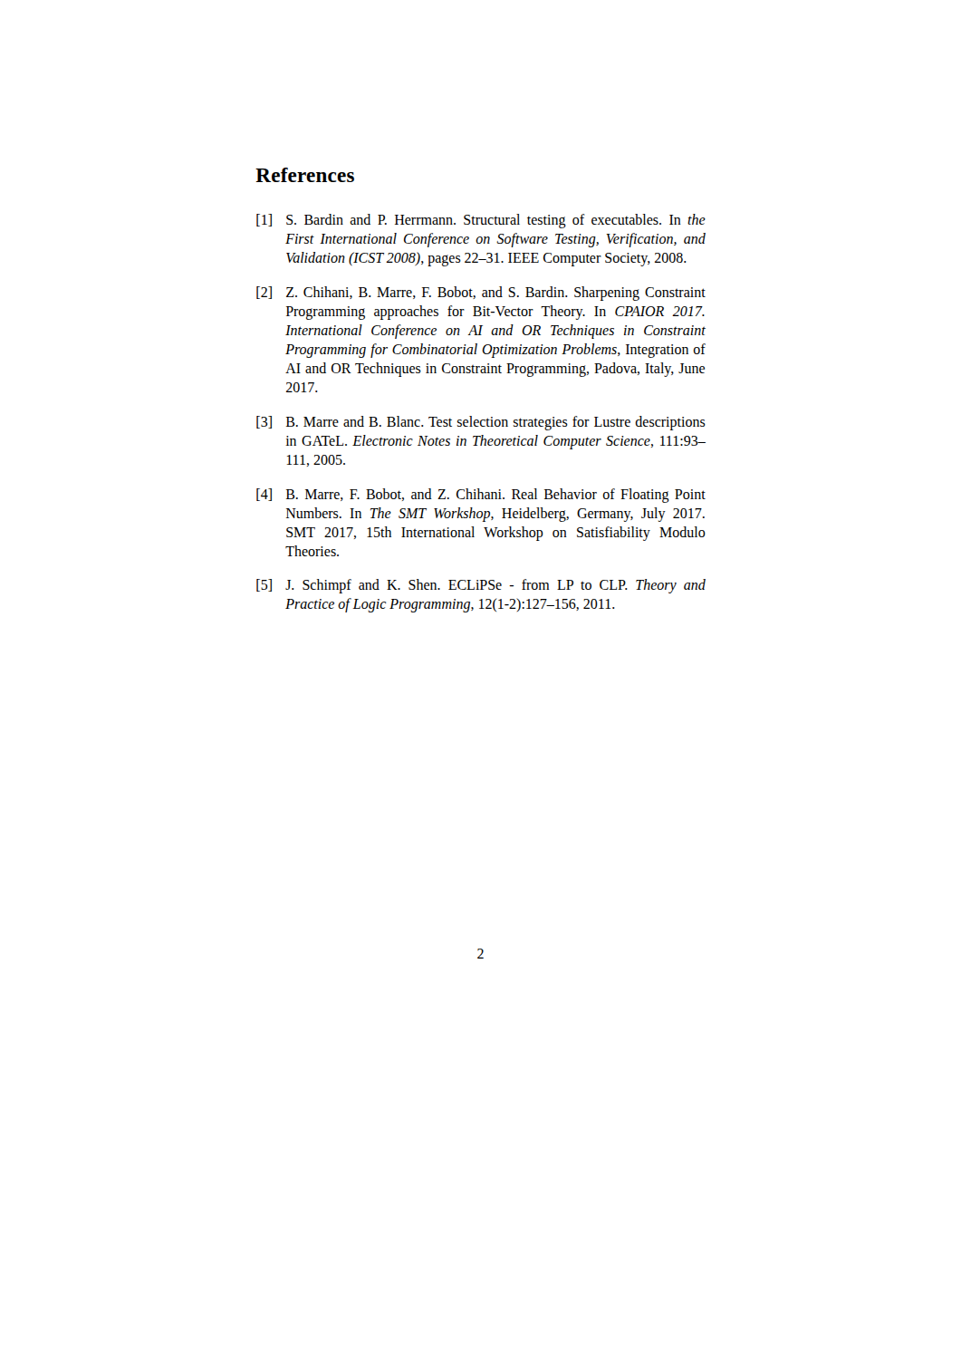References
[1] S. Bardin and P. Herrmann. Structural testing of executables. In the First International Conference on Software Testing, Verification, and Validation (ICST 2008), pages 22–31. IEEE Computer Society, 2008.
[2] Z. Chihani, B. Marre, F. Bobot, and S. Bardin. Sharpening Constraint Programming approaches for Bit-Vector Theory. In CPAIOR 2017. International Conference on AI and OR Techniques in Constraint Programming for Combinatorial Optimization Problems, Integration of AI and OR Techniques in Constraint Programming, Padova, Italy, June 2017.
[3] B. Marre and B. Blanc. Test selection strategies for Lustre descriptions in GATeL. Electronic Notes in Theoretical Computer Science, 111:93–111, 2005.
[4] B. Marre, F. Bobot, and Z. Chihani. Real Behavior of Floating Point Numbers. In The SMT Workshop, Heidelberg, Germany, July 2017. SMT 2017, 15th International Workshop on Satisfiability Modulo Theories.
[5] J. Schimpf and K. Shen. ECLiPSe - from LP to CLP. Theory and Practice of Logic Programming, 12(1-2):127–156, 2011.
2